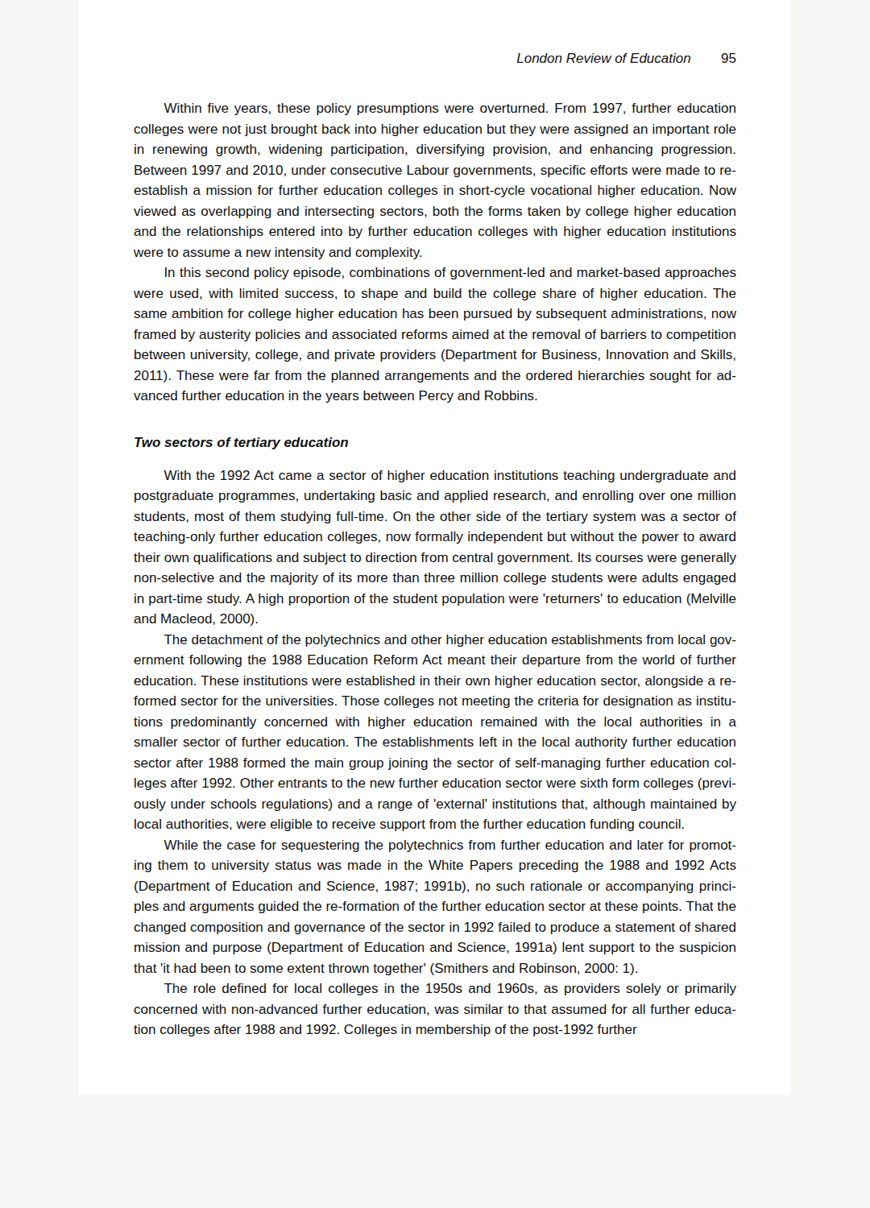London Review of Education 95
Within five years, these policy presumptions were overturned. From 1997, further education colleges were not just brought back into higher education but they were assigned an important role in renewing growth, widening participation, diversifying provision, and enhancing progression. Between 1997 and 2010, under consecutive Labour governments, specific efforts were made to re-establish a mission for further education colleges in short-cycle vocational higher education. Now viewed as overlapping and intersecting sectors, both the forms taken by college higher education and the relationships entered into by further education colleges with higher education institutions were to assume a new intensity and complexity.
In this second policy episode, combinations of government-led and market-based approaches were used, with limited success, to shape and build the college share of higher education. The same ambition for college higher education has been pursued by subsequent administrations, now framed by austerity policies and associated reforms aimed at the removal of barriers to competition between university, college, and private providers (Department for Business, Innovation and Skills, 2011). These were far from the planned arrangements and the ordered hierarchies sought for advanced further education in the years between Percy and Robbins.
Two sectors of tertiary education
With the 1992 Act came a sector of higher education institutions teaching undergraduate and postgraduate programmes, undertaking basic and applied research, and enrolling over one million students, most of them studying full-time. On the other side of the tertiary system was a sector of teaching-only further education colleges, now formally independent but without the power to award their own qualifications and subject to direction from central government. Its courses were generally non-selective and the majority of its more than three million college students were adults engaged in part-time study. A high proportion of the student population were 'returners' to education (Melville and Macleod, 2000).
The detachment of the polytechnics and other higher education establishments from local government following the 1988 Education Reform Act meant their departure from the world of further education. These institutions were established in their own higher education sector, alongside a reformed sector for the universities. Those colleges not meeting the criteria for designation as institutions predominantly concerned with higher education remained with the local authorities in a smaller sector of further education. The establishments left in the local authority further education sector after 1988 formed the main group joining the sector of self-managing further education colleges after 1992. Other entrants to the new further education sector were sixth form colleges (previously under schools regulations) and a range of 'external' institutions that, although maintained by local authorities, were eligible to receive support from the further education funding council.
While the case for sequestering the polytechnics from further education and later for promoting them to university status was made in the White Papers preceding the 1988 and 1992 Acts (Department of Education and Science, 1987; 1991b), no such rationale or accompanying principles and arguments guided the re-formation of the further education sector at these points. That the changed composition and governance of the sector in 1992 failed to produce a statement of shared mission and purpose (Department of Education and Science, 1991a) lent support to the suspicion that 'it had been to some extent thrown together' (Smithers and Robinson, 2000: 1).
The role defined for local colleges in the 1950s and 1960s, as providers solely or primarily concerned with non-advanced further education, was similar to that assumed for all further education colleges after 1988 and 1992. Colleges in membership of the post-1992 further